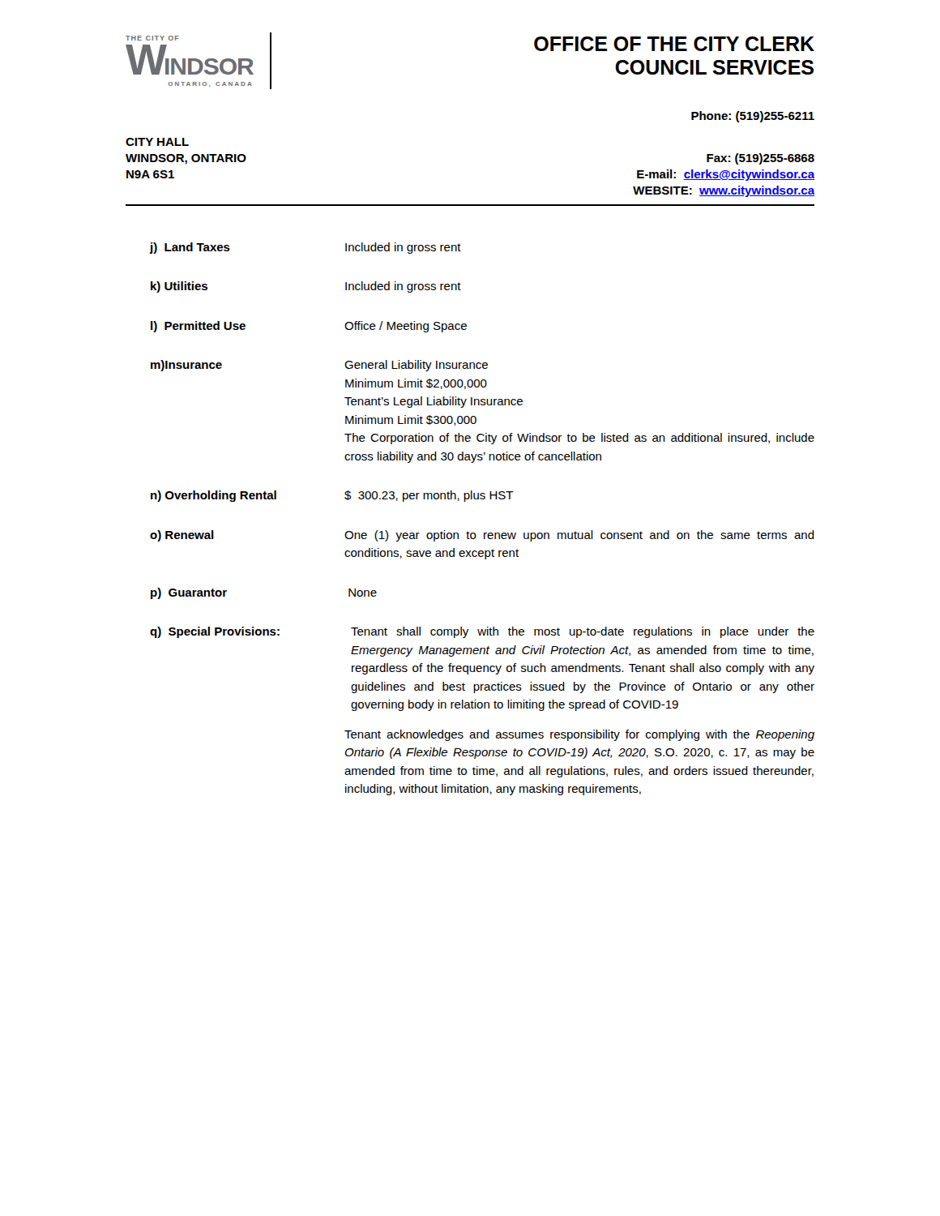THE CITY OF WINDSOR ONTARIO, CANADA
OFFICE OF THE CITY CLERK
COUNCIL SERVICES
Phone: (519)255-6211
CITY HALL
WINDSOR, ONTARIO
N9A 6S1
Fax: (519)255-6868
E-mail: clerks@citywindsor.ca
WEBSITE: www.citywindsor.ca
j) Land Taxes
Included in gross rent
k) Utilities
Included in gross rent
l) Permitted Use
Office / Meeting Space
m)Insurance
General Liability Insurance
Minimum Limit $2,000,000
Tenant’s Legal Liability Insurance
Minimum Limit $300,000
The Corporation of the City of Windsor to be listed as an additional insured, include cross liability and 30 days’ notice of cancellation
n) Overholding Rental
$ 300.23, per month, plus HST
o) Renewal
One (1) year option to renew upon mutual consent and on the same terms and conditions, save and except rent
p) Guarantor
None
q) Special Provisions:
Tenant shall comply with the most up-to-date regulations in place under the Emergency Management and Civil Protection Act, as amended from time to time, regardless of the frequency of such amendments. Tenant shall also comply with any guidelines and best practices issued by the Province of Ontario or any other governing body in relation to limiting the spread of COVID-19
Tenant acknowledges and assumes responsibility for complying with the Reopening Ontario (A Flexible Response to COVID-19) Act, 2020, S.O. 2020, c. 17, as may be amended from time to time, and all regulations, rules, and orders issued thereunder, including, without limitation, any masking requirements,